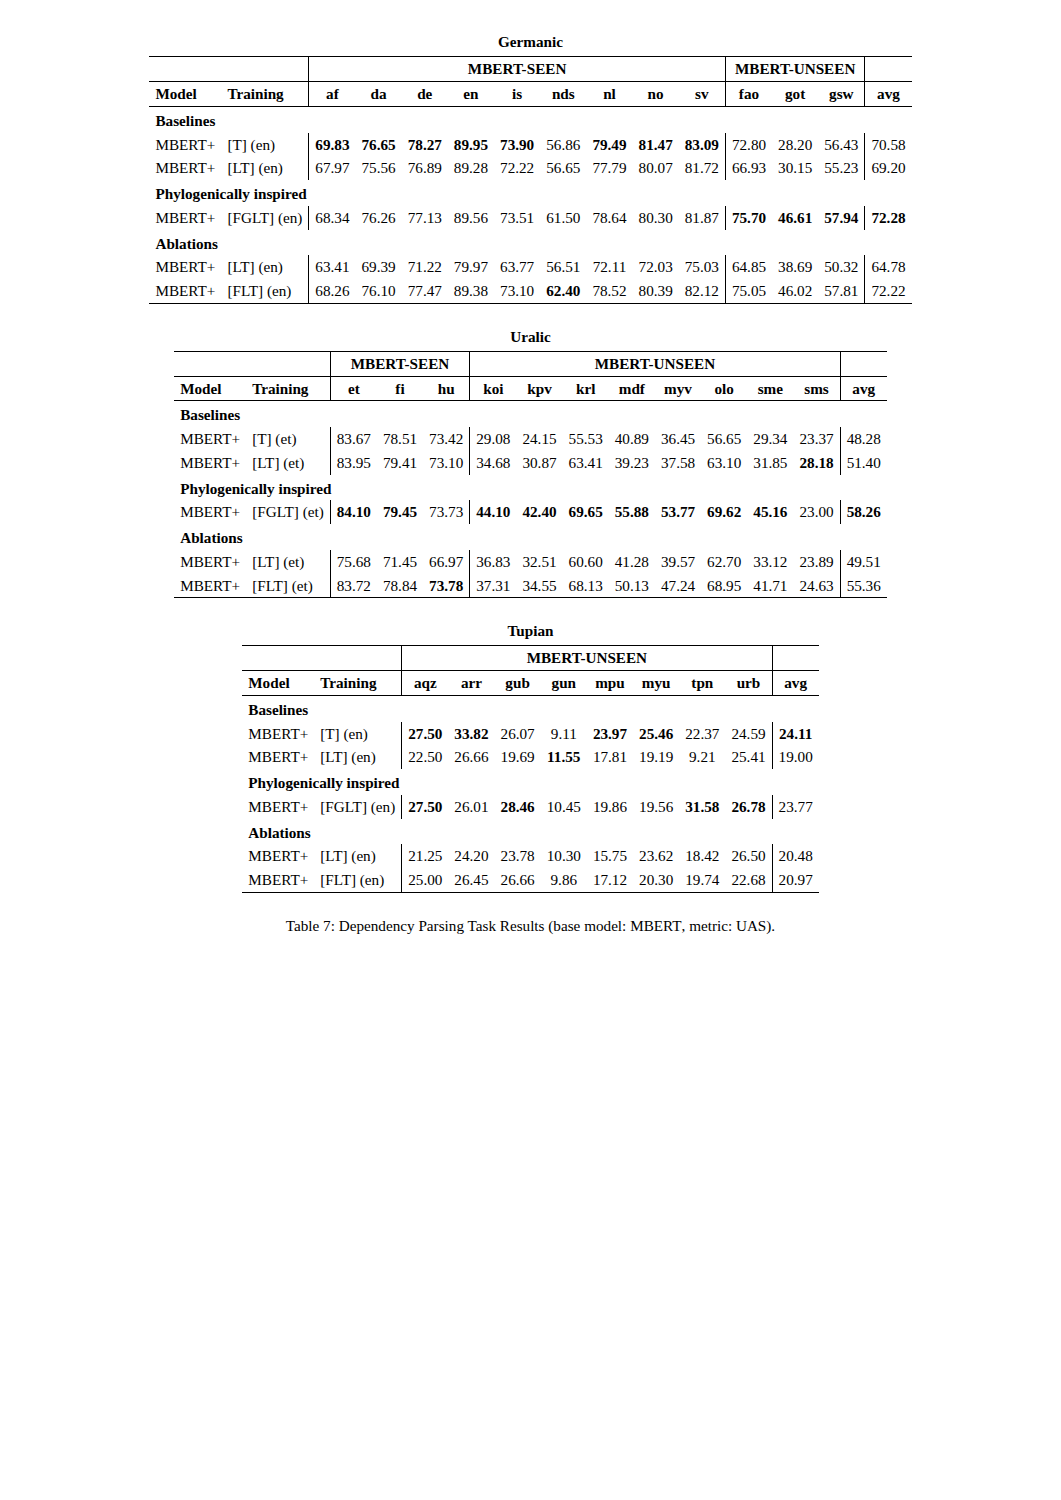Germanic
| | MBERT-SEEN | MBERT-UNSEEN | |
| --- | --- | --- | --- |
| Model | Training | af | da | de | en | is | nds | nl | no | sv | fao | got | gsw | avg |
| Baselines |
| MBERT+ | [T] (en) | 69.83 | 76.65 | 78.27 | 89.95 | 73.90 | 56.86 | 79.49 | 81.47 | 83.09 | 72.80 | 28.20 | 56.43 | 70.58 |
| MBERT+ | [LT] (en) | 67.97 | 75.56 | 76.89 | 89.28 | 72.22 | 56.65 | 77.79 | 80.07 | 81.72 | 66.93 | 30.15 | 55.23 | 69.20 |
| Phylogenically inspired |
| MBERT+ | [FGLT] (en) | 68.34 | 76.26 | 77.13 | 89.56 | 73.51 | 61.50 | 78.64 | 80.30 | 81.87 | 75.70 | 46.61 | 57.94 | 72.28 |
| Ablations |
| MBERT+ | [LT] (en) | 63.41 | 69.39 | 71.22 | 79.97 | 63.77 | 56.51 | 72.11 | 72.03 | 75.03 | 64.85 | 38.69 | 50.32 | 64.78 |
| MBERT+ | [FLT] (en) | 68.26 | 76.10 | 77.47 | 89.38 | 73.10 | 62.40 | 78.52 | 80.39 | 82.12 | 75.05 | 46.02 | 57.81 | 72.22 |
Uralic
| | MBERT-SEEN | MBERT-UNSEEN | |
| --- | --- | --- | --- |
| Model | Training | et | fi | hu | koi | kpv | krl | mdf | myv | olo | sme | sms | avg |
| Baselines |
| MBERT+ | [T] (et) | 83.67 | 78.51 | 73.42 | 29.08 | 24.15 | 55.53 | 40.89 | 36.45 | 56.65 | 29.34 | 23.37 | 48.28 |
| MBERT+ | [LT] (et) | 83.95 | 79.41 | 73.10 | 34.68 | 30.87 | 63.41 | 39.23 | 37.58 | 63.10 | 31.85 | 28.18 | 51.40 |
| Phylogenically inspired |
| MBERT+ | [FGLT] (et) | 84.10 | 79.45 | 73.73 | 44.10 | 42.40 | 69.65 | 55.88 | 53.77 | 69.62 | 45.16 | 23.00 | 58.26 |
| Ablations |
| MBERT+ | [LT] (et) | 75.68 | 71.45 | 66.97 | 36.83 | 32.51 | 60.60 | 41.28 | 39.57 | 62.70 | 33.12 | 23.89 | 49.51 |
| MBERT+ | [FLT] (et) | 83.72 | 78.84 | 73.78 | 37.31 | 34.55 | 68.13 | 50.13 | 47.24 | 68.95 | 41.71 | 24.63 | 55.36 |
Tupian
| | MBERT-UNSEEN | |
| --- | --- | --- |
| Model | Training | aqz | arr | gub | gun | mpu | myu | tpn | urb | avg |
| Baselines |
| MBERT+ | [T] (en) | 27.50 | 33.82 | 26.07 | 9.11 | 23.97 | 25.46 | 22.37 | 24.59 | 24.11 |
| MBERT+ | [LT] (en) | 22.50 | 26.66 | 19.69 | 11.55 | 17.81 | 19.19 | 9.21 | 25.41 | 19.00 |
| Phylogenically inspired |
| MBERT+ | [FGLT] (en) | 27.50 | 26.01 | 28.46 | 10.45 | 19.86 | 19.56 | 31.58 | 26.78 | 23.77 |
| Ablations |
| MBERT+ | [LT] (en) | 21.25 | 24.20 | 23.78 | 10.30 | 15.75 | 23.62 | 18.42 | 26.50 | 20.48 |
| MBERT+ | [FLT] (en) | 25.00 | 26.45 | 26.66 | 9.86 | 17.12 | 20.30 | 19.74 | 22.68 | 20.97 |
Table 7: Dependency Parsing Task Results (base model: MBERT, metric: UAS).